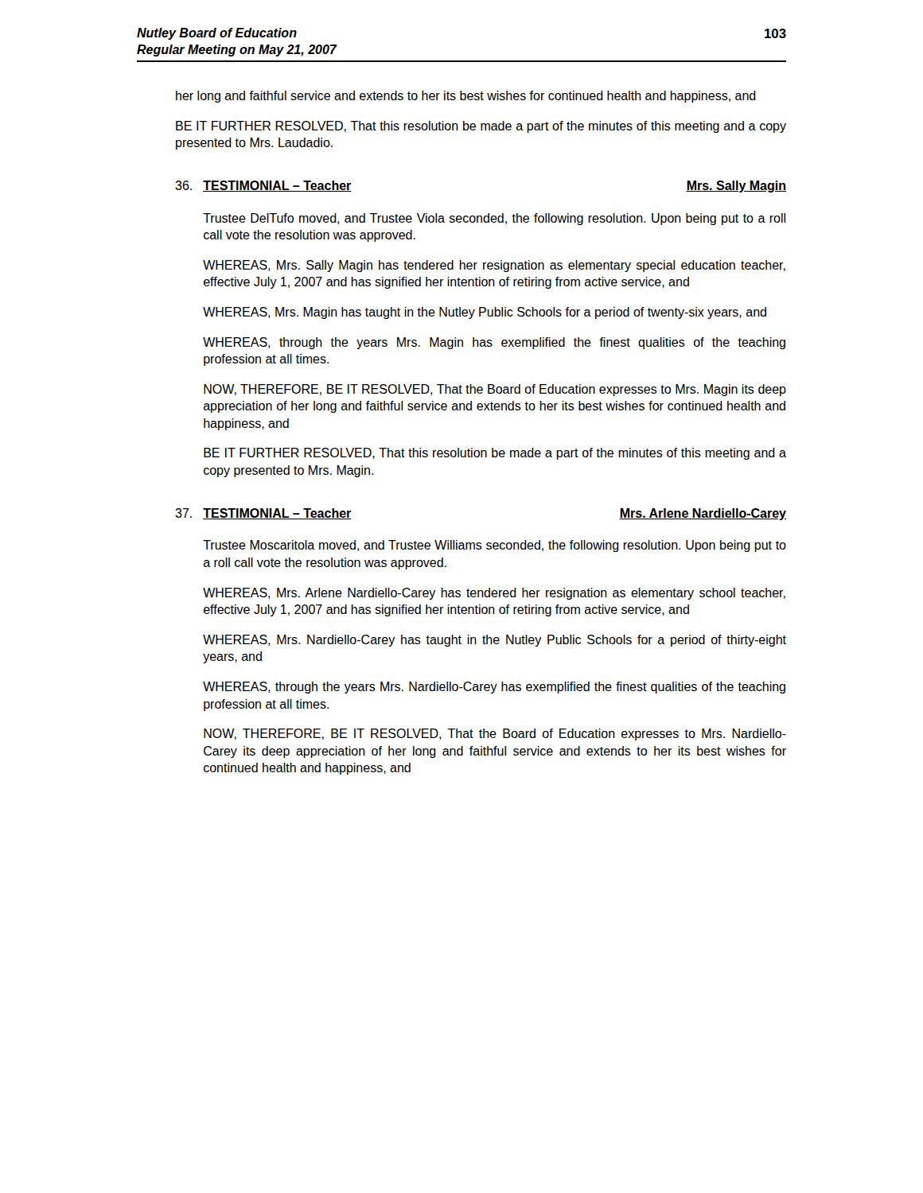Nutley Board of Education
Regular Meeting on May 21, 2007
103
her long and faithful service and extends to her its best wishes for continued health and happiness, and
BE IT FURTHER RESOLVED, That this resolution be made a part of the minutes of this meeting and a copy presented to Mrs. Laudadio.
36. TESTIMONIAL – Teacher Mrs. Sally Magin
Trustee DelTufo moved, and Trustee Viola seconded, the following resolution. Upon being put to a roll call vote the resolution was approved.
WHEREAS, Mrs. Sally Magin has tendered her resignation as elementary special education teacher, effective July 1, 2007 and has signified her intention of retiring from active service, and
WHEREAS, Mrs. Magin has taught in the Nutley Public Schools for a period of twenty-six years, and
WHEREAS, through the years Mrs. Magin has exemplified the finest qualities of the teaching profession at all times.
NOW, THEREFORE, BE IT RESOLVED, That the Board of Education expresses to Mrs. Magin its deep appreciation of her long and faithful service and extends to her its best wishes for continued health and happiness, and
BE IT FURTHER RESOLVED, That this resolution be made a part of the minutes of this meeting and a copy presented to Mrs. Magin.
37. TESTIMONIAL – Teacher Mrs. Arlene Nardiello-Carey
Trustee Moscaritola moved, and Trustee Williams seconded, the following resolution. Upon being put to a roll call vote the resolution was approved.
WHEREAS, Mrs. Arlene Nardiello-Carey has tendered her resignation as elementary school teacher, effective July 1, 2007 and has signified her intention of retiring from active service, and
WHEREAS, Mrs. Nardiello-Carey has taught in the Nutley Public Schools for a period of thirty-eight years, and
WHEREAS, through the years Mrs. Nardiello-Carey has exemplified the finest qualities of the teaching profession at all times.
NOW, THEREFORE, BE IT RESOLVED, That the Board of Education expresses to Mrs. Nardiello-Carey its deep appreciation of her long and faithful service and extends to her its best wishes for continued health and happiness, and